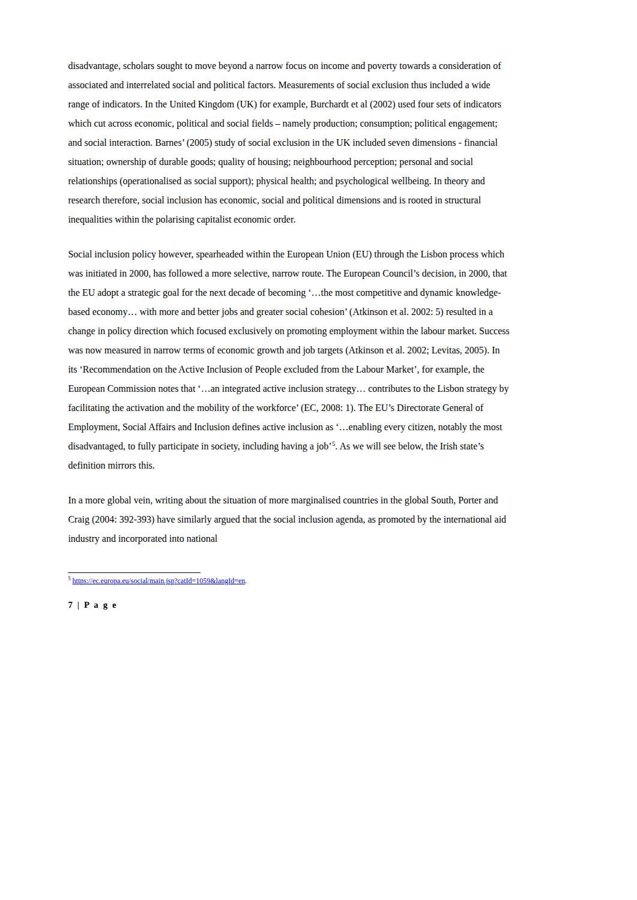disadvantage, scholars sought to move beyond a narrow focus on income and poverty towards a consideration of associated and interrelated social and political factors. Measurements of social exclusion thus included a wide range of indicators. In the United Kingdom (UK) for example, Burchardt et al (2002) used four sets of indicators which cut across economic, political and social fields – namely production; consumption; political engagement; and social interaction. Barnes’ (2005) study of social exclusion in the UK included seven dimensions - financial situation; ownership of durable goods; quality of housing; neighbourhood perception; personal and social relationships (operationalised as social support); physical health; and psychological wellbeing. In theory and research therefore, social inclusion has economic, social and political dimensions and is rooted in structural inequalities within the polarising capitalist economic order.
Social inclusion policy however, spearheaded within the European Union (EU) through the Lisbon process which was initiated in 2000, has followed a more selective, narrow route. The European Council’s decision, in 2000, that the EU adopt a strategic goal for the next decade of becoming ‘…the most competitive and dynamic knowledge-based economy… with more and better jobs and greater social cohesion’ (Atkinson et al. 2002: 5) resulted in a change in policy direction which focused exclusively on promoting employment within the labour market. Success was now measured in narrow terms of economic growth and job targets (Atkinson et al. 2002; Levitas, 2005). In its ‘Recommendation on the Active Inclusion of People excluded from the Labour Market’, for example, the European Commission notes that ‘…an integrated active inclusion strategy… contributes to the Lisbon strategy by facilitating the activation and the mobility of the workforce’ (EC, 2008: 1). The EU’s Directorate General of Employment, Social Affairs and Inclusion defines active inclusion as ‘…enabling every citizen, notably the most disadvantaged, to fully participate in society, including having a job’5. As we will see below, the Irish state’s definition mirrors this.
In a more global vein, writing about the situation of more marginalised countries in the global South, Porter and Craig (2004: 392-393) have similarly argued that the social inclusion agenda, as promoted by the international aid industry and incorporated into national
5 https://ec.europa.eu/social/main.jsp?catId=1059&langId=en.
7 | P a g e